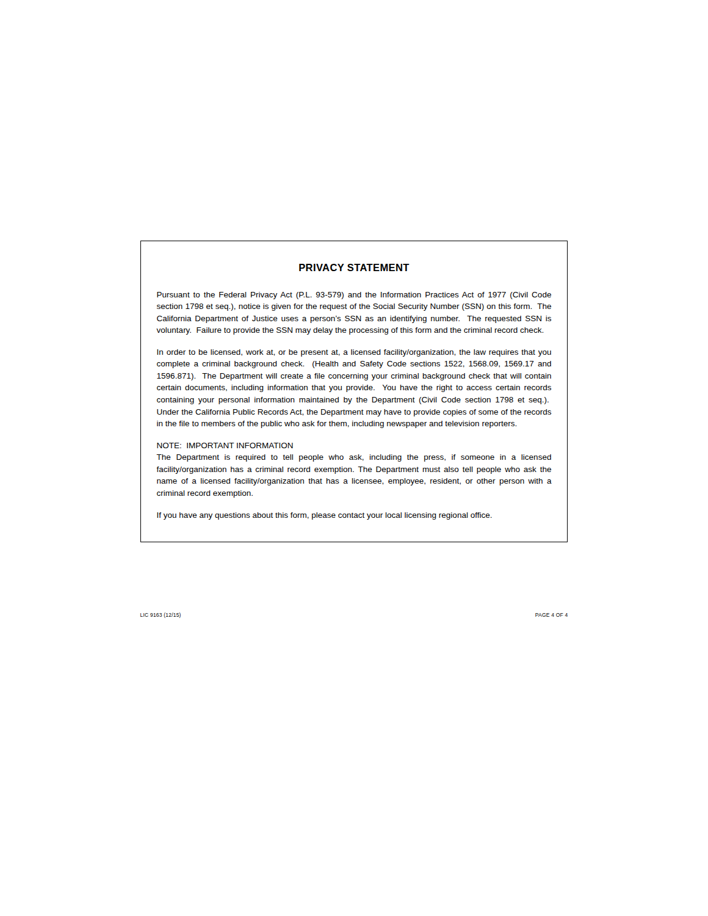PRIVACY STATEMENT
Pursuant to the Federal Privacy Act (P.L. 93-579) and the Information Practices Act of 1977 (Civil Code section 1798 et seq.), notice is given for the request of the Social Security Number (SSN) on this form. The California Department of Justice uses a person’s SSN as an identifying number. The requested SSN is voluntary. Failure to provide the SSN may delay the processing of this form and the criminal record check.
In order to be licensed, work at, or be present at, a licensed facility/organization, the law requires that you complete a criminal background check. (Health and Safety Code sections 1522, 1568.09, 1569.17 and 1596.871). The Department will create a file concerning your criminal background check that will contain certain documents, including information that you provide. You have the right to access certain records containing your personal information maintained by the Department (Civil Code section 1798 et seq.). Under the California Public Records Act, the Department may have to provide copies of some of the records in the file to members of the public who ask for them, including newspaper and television reporters.
NOTE: IMPORTANT INFORMATION
The Department is required to tell people who ask, including the press, if someone in a licensed facility/organization has a criminal record exemption. The Department must also tell people who ask the name of a licensed facility/organization that has a licensee, employee, resident, or other person with a criminal record exemption.
If you have any questions about this form, please contact your local licensing regional office.
LIC 9163 (12/15)
PAGE 4 OF 4